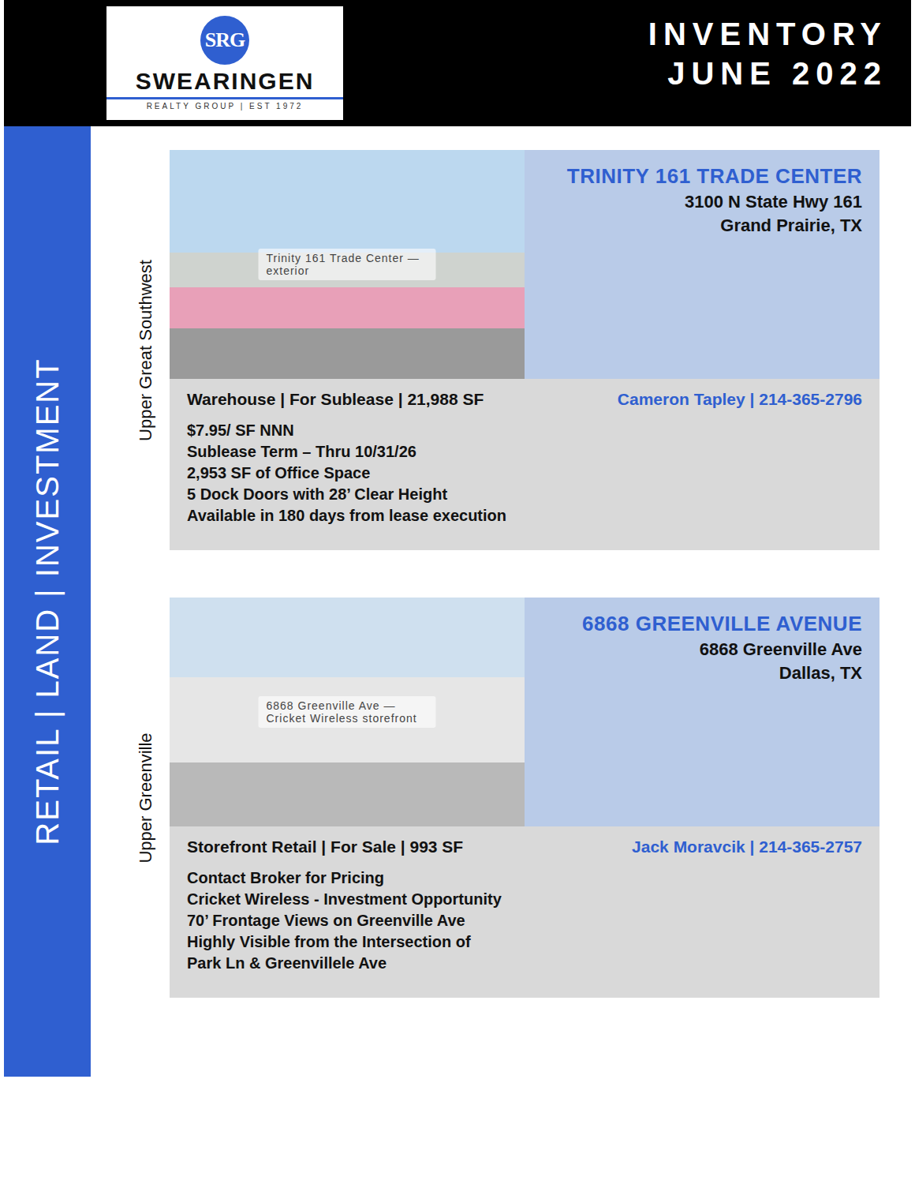SRG
SWEARINGEN
REALTY GROUP | EST 1972
INVENTORY
JUNE 2022
RETAIL | LAND | INVESTMENT
Upper Great Southwest
Trinity 161 Trade Center — exterior
TRINITY 161 TRADE CENTER
3100 N State Hwy 161
Grand Prairie, TX
Warehouse | For Sublease | 21,988 SF
Cameron Tapley | 214-365-2796
$7.95/ SF NNN
Sublease Term – Thru 10/31/26
2,953 SF of Office Space
5 Dock Doors with 28’ Clear Height
Available in 180 days from lease execution
Upper Greenville
6868 Greenville Ave — Cricket Wireless storefront
6868 GREENVILLE AVENUE
6868 Greenville Ave
Dallas, TX
Storefront Retail | For Sale | 993 SF
Jack Moravcik | 214-365-2757
Contact Broker for Pricing
Cricket Wireless - Investment Opportunity
70’ Frontage Views on Greenville Ave
Highly Visible from the Intersection of
Park Ln & Greenvillele Ave